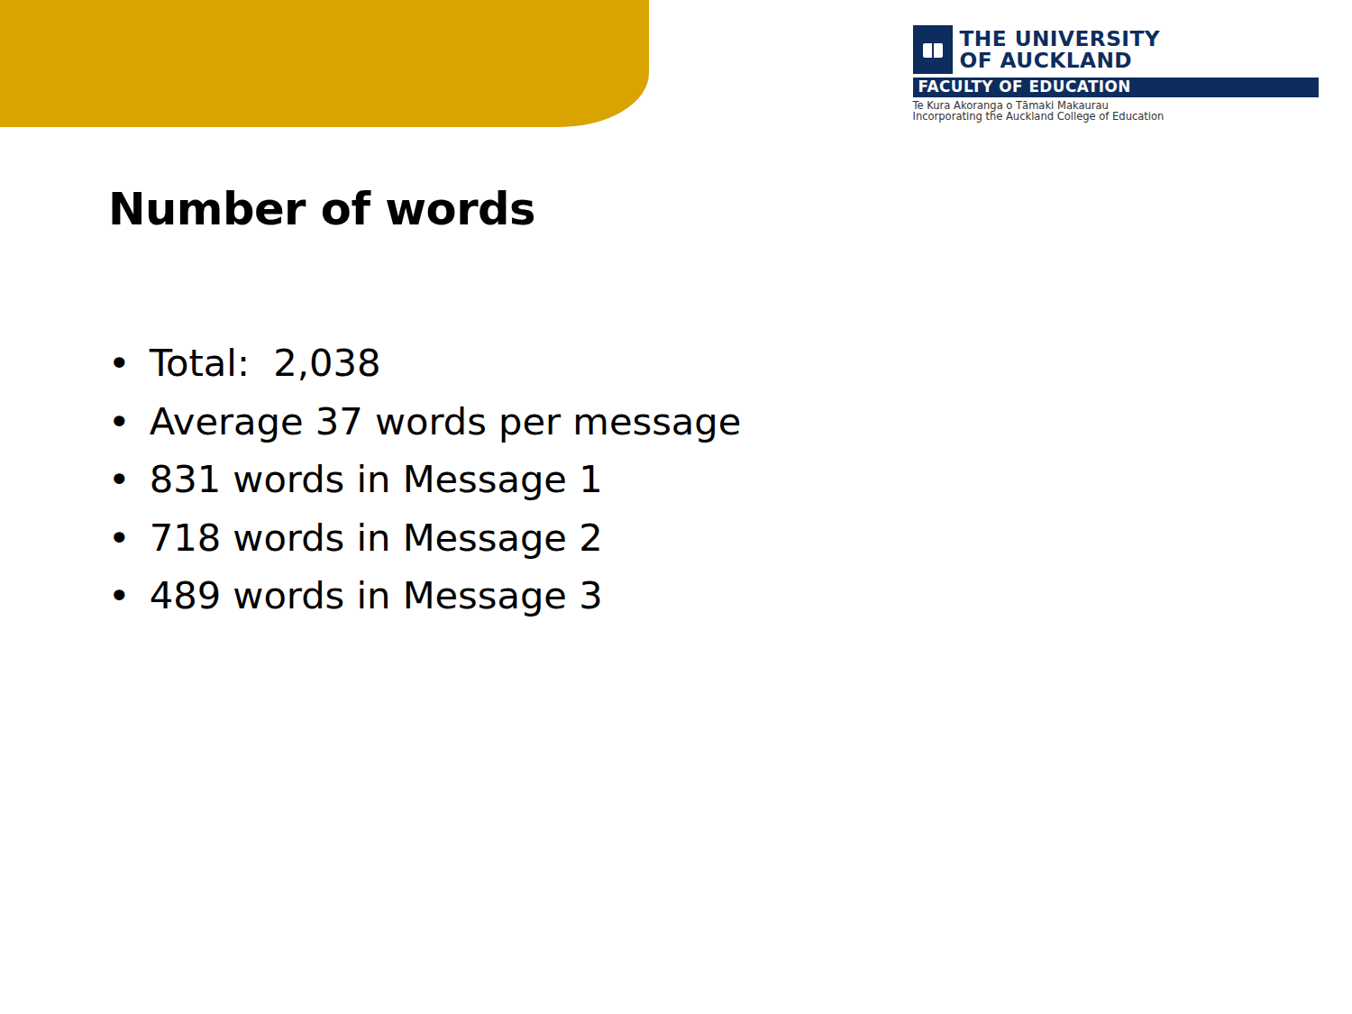THE UNIVERSITY OF AUCKLAND
FACULTY OF EDUCATION
Te Kura Akoranga o Tāmaki Makaurau
Incorporating the Auckland College of Education
Number of words
Total: 2,038
Average 37 words per message
831 words in Message 1
718 words in Message 2
489 words in Message 3